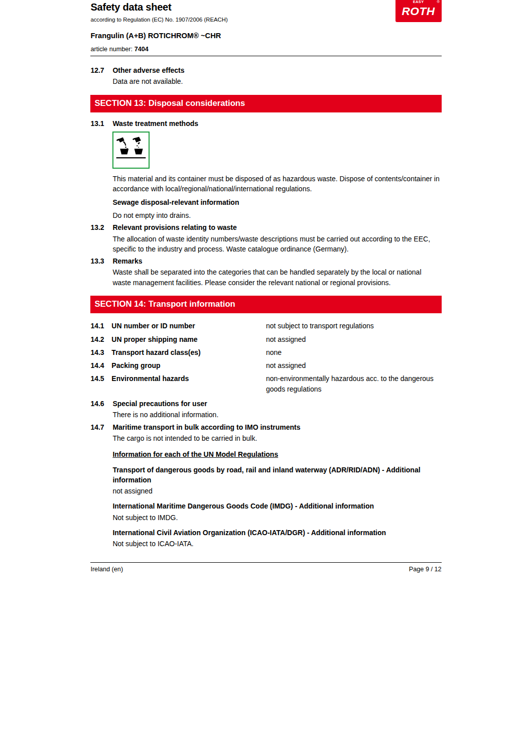® EASY ROTH
Safety data sheet
according to Regulation (EC) No. 1907/2006 (REACH)
Frangulin (A+B) ROTICHROM® ~CHR
article number: 7404
12.7
Other adverse effects
Data are not available.
SECTION 13: Disposal considerations
13.1
Waste treatment methods
This material and its container must be disposed of as hazardous waste. Dispose of contents/container in accordance with local/regional/national/international regulations.
Sewage disposal-relevant information
Do not empty into drains.
13.2
Relevant provisions relating to waste
The allocation of waste identity numbers/waste descriptions must be carried out according to the EEC, specific to the industry and process. Waste catalogue ordinance (Germany).
13.3
Remarks
Waste shall be separated into the categories that can be handled separately by the local or national waste management facilities. Please consider the relevant national or regional provisions.
SECTION 14: Transport information
| 14.1 | UN number or ID number | not subject to transport regulations |
| 14.2 | UN proper shipping name | not assigned |
| 14.3 | Transport hazard class(es) | none |
| 14.4 | Packing group | not assigned |
| 14.5 | Environmental hazards | non-environmentally hazardous acc. to the dangerous goods regulations |
14.6
Special precautions for user
There is no additional information.
14.7
Maritime transport in bulk according to IMO instruments
The cargo is not intended to be carried in bulk.
Information for each of the UN Model Regulations
Transport of dangerous goods by road, rail and inland waterway (ADR/RID/ADN) - Additional information
not assigned
International Maritime Dangerous Goods Code (IMDG) - Additional information
Not subject to IMDG.
International Civil Aviation Organization (ICAO-IATA/DGR) - Additional information
Not subject to ICAO-IATA.
Ireland (en) Page 9 / 12